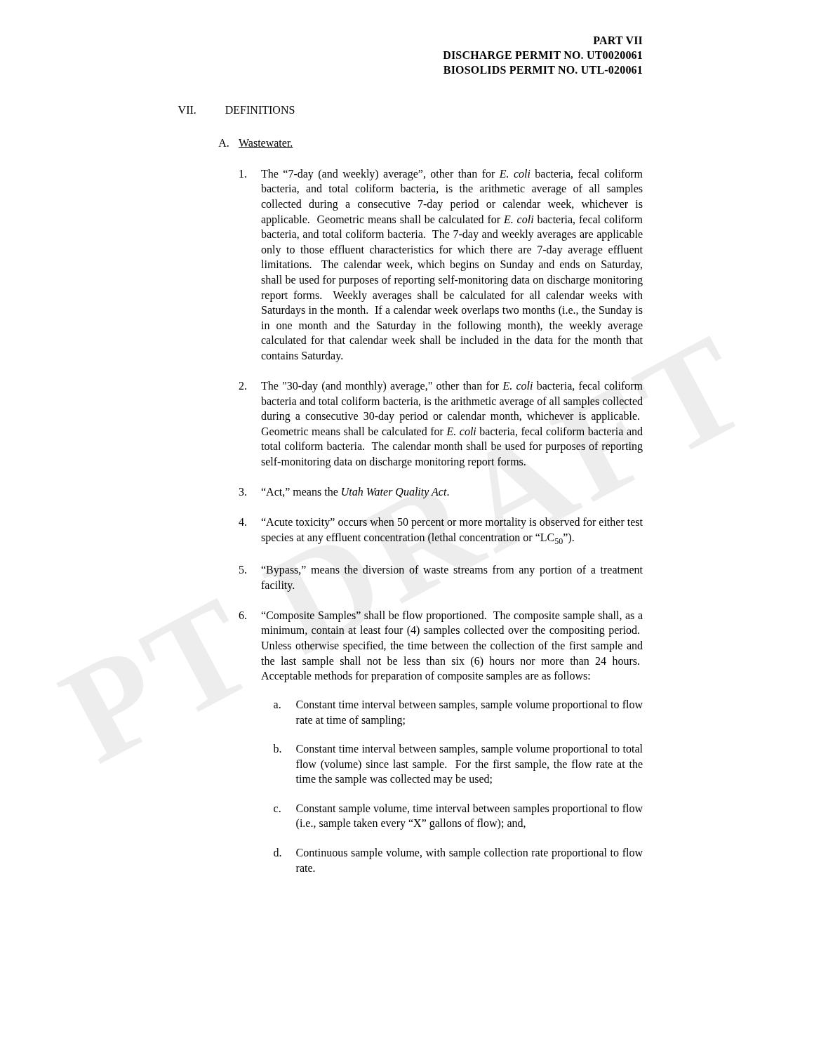PT DRAFT
PART VII
DISCHARGE PERMIT NO. UT0020061
BIOSOLIDS PERMIT NO. UTL-020061
VII. DEFINITIONS
A. Wastewater.
1. The “7-day (and weekly) average”, other than for E. coli bacteria, fecal coliform bacteria, and total coliform bacteria, is the arithmetic average of all samples collected during a consecutive 7-day period or calendar week, whichever is applicable. Geometric means shall be calculated for E. coli bacteria, fecal coliform bacteria, and total coliform bacteria. The 7-day and weekly averages are applicable only to those effluent characteristics for which there are 7-day average effluent limitations. The calendar week, which begins on Sunday and ends on Saturday, shall be used for purposes of reporting self-monitoring data on discharge monitoring report forms. Weekly averages shall be calculated for all calendar weeks with Saturdays in the month. If a calendar week overlaps two months (i.e., the Sunday is in one month and the Saturday in the following month), the weekly average calculated for that calendar week shall be included in the data for the month that contains Saturday.
2. The "30-day (and monthly) average," other than for E. coli bacteria, fecal coliform bacteria and total coliform bacteria, is the arithmetic average of all samples collected during a consecutive 30-day period or calendar month, whichever is applicable. Geometric means shall be calculated for E. coli bacteria, fecal coliform bacteria and total coliform bacteria. The calendar month shall be used for purposes of reporting self-monitoring data on discharge monitoring report forms.
3. “Act,” means the Utah Water Quality Act.
4. “Acute toxicity” occurs when 50 percent or more mortality is observed for either test species at any effluent concentration (lethal concentration or “LC50”).
5. “Bypass,” means the diversion of waste streams from any portion of a treatment facility.
6. “Composite Samples” shall be flow proportioned. The composite sample shall, as a minimum, contain at least four (4) samples collected over the compositing period. Unless otherwise specified, the time between the collection of the first sample and the last sample shall not be less than six (6) hours nor more than 24 hours. Acceptable methods for preparation of composite samples are as follows:
a. Constant time interval between samples, sample volume proportional to flow rate at time of sampling;
b. Constant time interval between samples, sample volume proportional to total flow (volume) since last sample. For the first sample, the flow rate at the time the sample was collected may be used;
c. Constant sample volume, time interval between samples proportional to flow (i.e., sample taken every “X” gallons of flow); and,
d. Continuous sample volume, with sample collection rate proportional to flow rate.